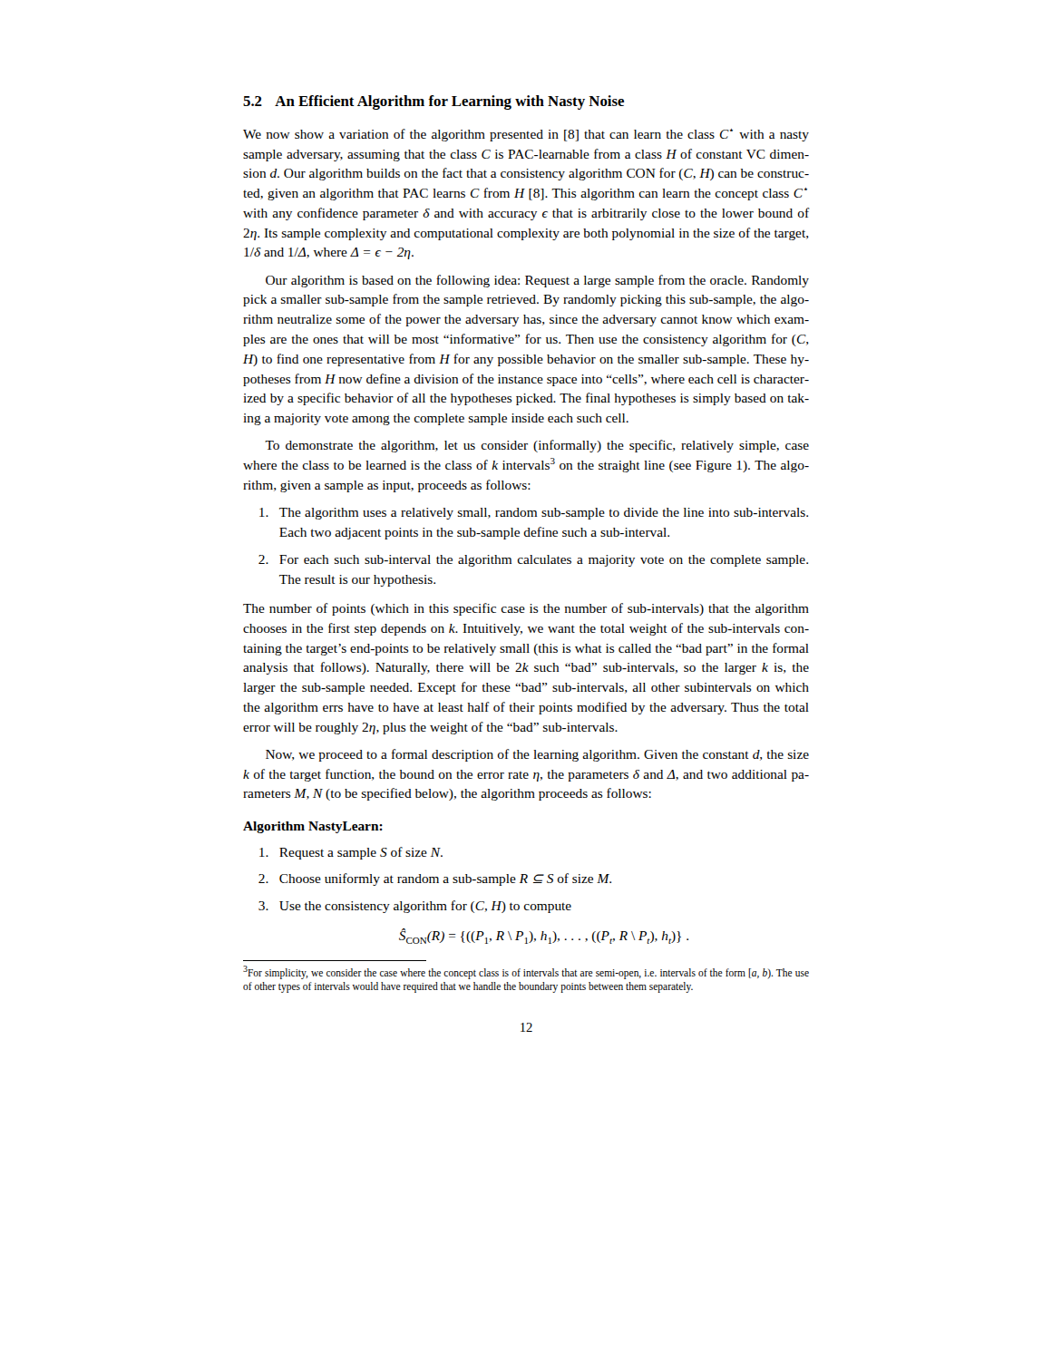5.2 An Efficient Algorithm for Learning with Nasty Noise
We now show a variation of the algorithm presented in [8] that can learn the class C⋆ with a nasty sample adversary, assuming that the class C is PAC-learnable from a class H of constant VC dimension d. Our algorithm builds on the fact that a consistency algorithm CON for (C, H) can be constructed, given an algorithm that PAC learns C from H [8]. This algorithm can learn the concept class C⋆ with any confidence parameter δ and with accuracy ϵ that is arbitrarily close to the lower bound of 2η. Its sample complexity and computational complexity are both polynomial in the size of the target, 1/δ and 1/Δ, where Δ = ϵ − 2η.
Our algorithm is based on the following idea: Request a large sample from the oracle. Randomly pick a smaller sub-sample from the sample retrieved. By randomly picking this sub-sample, the algorithm neutralize some of the power the adversary has, since the adversary cannot know which examples are the ones that will be most “informative” for us. Then use the consistency algorithm for (C, H) to find one representative from H for any possible behavior on the smaller sub-sample. These hypotheses from H now define a division of the instance space into “cells”, where each cell is characterized by a specific behavior of all the hypotheses picked. The final hypotheses is simply based on taking a majority vote among the complete sample inside each such cell.
To demonstrate the algorithm, let us consider (informally) the specific, relatively simple, case where the class to be learned is the class of k intervals3 on the straight line (see Figure 1). The algorithm, given a sample as input, proceeds as follows:
The algorithm uses a relatively small, random sub-sample to divide the line into sub-intervals. Each two adjacent points in the sub-sample define such a sub-interval.
For each such sub-interval the algorithm calculates a majority vote on the complete sample. The result is our hypothesis.
The number of points (which in this specific case is the number of sub-intervals) that the algorithm chooses in the first step depends on k. Intuitively, we want the total weight of the sub-intervals containing the target’s end-points to be relatively small (this is what is called the “bad part” in the formal analysis that follows). Naturally, there will be 2k such “bad” sub-intervals, so the larger k is, the larger the sub-sample needed. Except for these “bad” sub-intervals, all other subintervals on which the algorithm errs have to have at least half of their points modified by the adversary. Thus the total error will be roughly 2η, plus the weight of the “bad” sub-intervals.
Now, we proceed to a formal description of the learning algorithm. Given the constant d, the size k of the target function, the bound on the error rate η, the parameters δ and Δ, and two additional parameters M, N (to be specified below), the algorithm proceeds as follows:
Algorithm NastyLearn:
Request a sample S of size N.
Choose uniformly at random a sub-sample R ⊆ S of size M.
Use the consistency algorithm for (C, H) to compute
ŜCON(R) = {((P1, R \ P1), h1), . . . , ((Pt, R \ Pt), ht)} .
3For simplicity, we consider the case where the concept class is of intervals that are semi-open, i.e. intervals of the form [a, b). The use of other types of intervals would have required that we handle the boundary points between them separately.
12